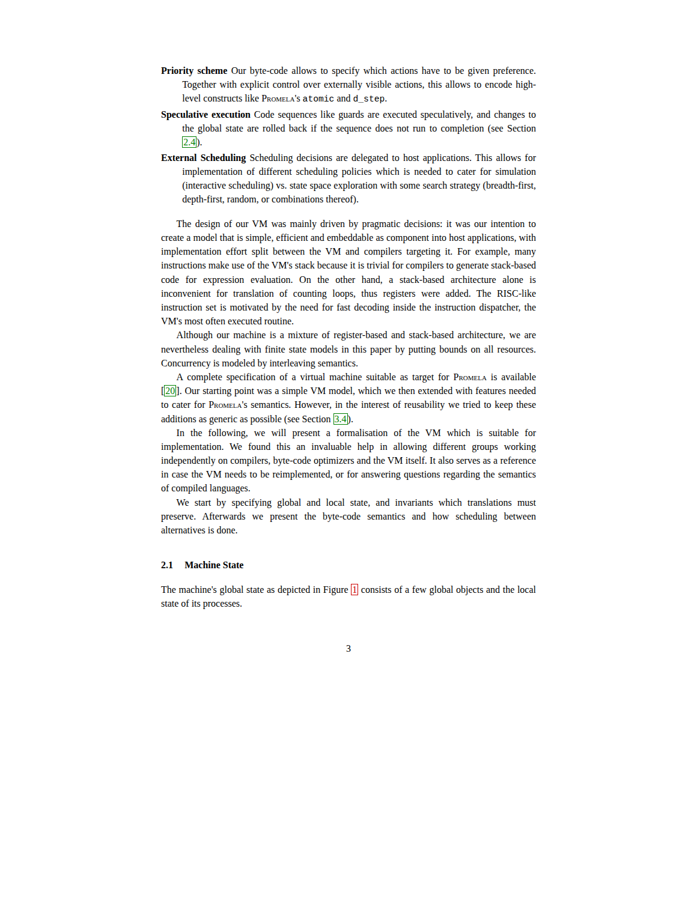Priority scheme Our byte-code allows to specify which actions have to be given preference. Together with explicit control over externally visible actions, this allows to encode high-level constructs like Promela's atomic and d_step.
Speculative execution Code sequences like guards are executed speculatively, and changes to the global state are rolled back if the sequence does not run to completion (see Section 2.4).
External Scheduling Scheduling decisions are delegated to host applications. This allows for implementation of different scheduling policies which is needed to cater for simulation (interactive scheduling) vs. state space exploration with some search strategy (breadth-first, depth-first, random, or combinations thereof).
The design of our VM was mainly driven by pragmatic decisions: it was our intention to create a model that is simple, efficient and embeddable as component into host applications, with implementation effort split between the VM and compilers targeting it. For example, many instructions make use of the VM's stack because it is trivial for compilers to generate stack-based code for expression evaluation. On the other hand, a stack-based architecture alone is inconvenient for translation of counting loops, thus registers were added. The RISC-like instruction set is motivated by the need for fast decoding inside the instruction dispatcher, the VM's most often executed routine.
Although our machine is a mixture of register-based and stack-based architecture, we are nevertheless dealing with finite state models in this paper by putting bounds on all resources. Concurrency is modeled by interleaving semantics.
A complete specification of a virtual machine suitable as target for Promela is available [20]. Our starting point was a simple VM model, which we then extended with features needed to cater for Promela's semantics. However, in the interest of reusability we tried to keep these additions as generic as possible (see Section 3.4).
In the following, we will present a formalisation of the VM which is suitable for implementation. We found this an invaluable help in allowing different groups working independently on compilers, byte-code optimizers and the VM itself. It also serves as a reference in case the VM needs to be reimplemented, or for answering questions regarding the semantics of compiled languages.
We start by specifying global and local state, and invariants which translations must preserve. Afterwards we present the byte-code semantics and how scheduling between alternatives is done.
2.1 Machine State
The machine's global state as depicted in Figure 1 consists of a few global objects and the local state of its processes.
3